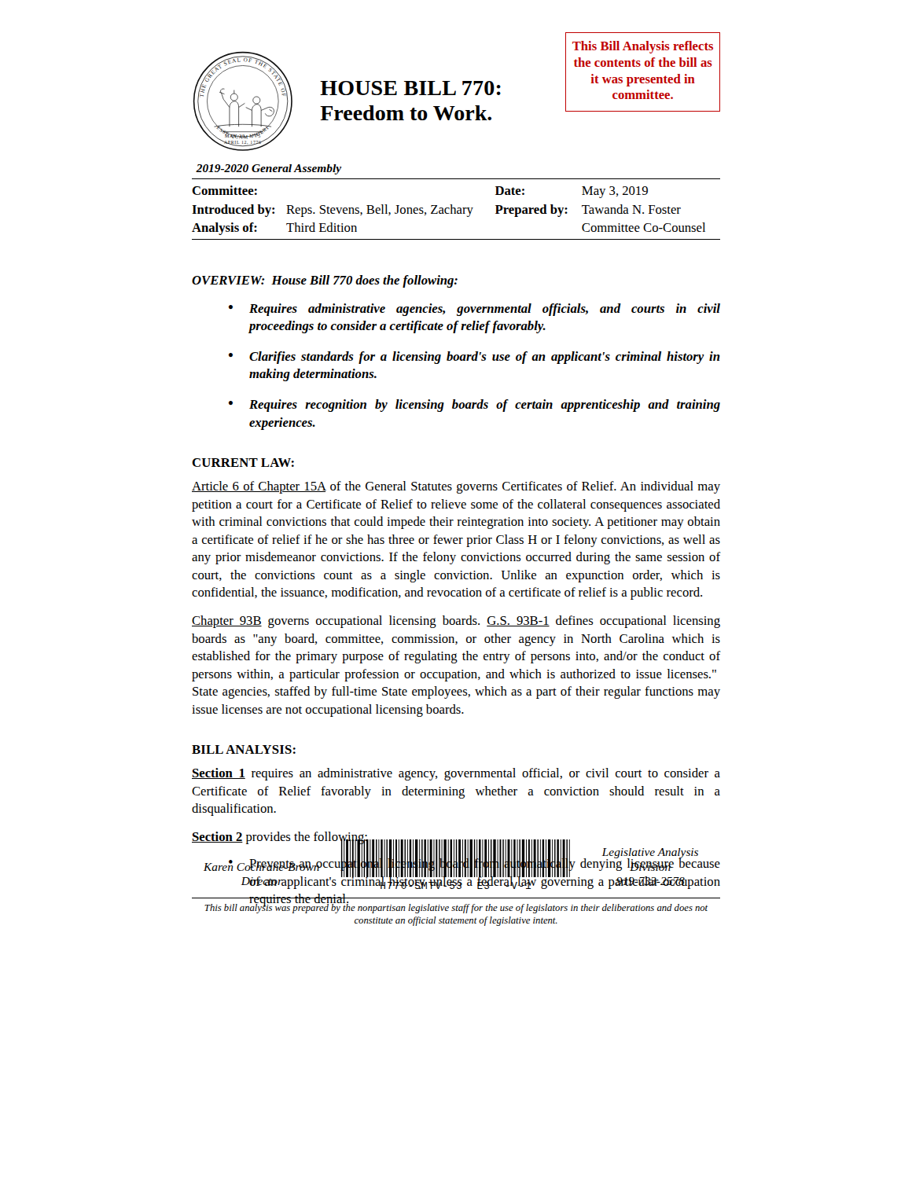This Bill Analysis reflects the contents of the bill as it was presented in committee.
THE GREAT SEAL OF THE STATE OF ESSE QUAM VIDERI MAY 20, 1775 APRIL 12, 1776
HOUSE BILL 770:
Freedom to Work.
2019-2020 General Assembly
| Committee: | | Date: | May 3, 2019 |
| Introduced by: | Reps. Stevens, Bell, Jones, Zachary | Prepared by: | Tawanda N. Foster |
| Analysis of: | Third Edition | | Committee Co-Counsel |
OVERVIEW: House Bill 770 does the following:
Requires administrative agencies, governmental officials, and courts in civil proceedings to consider a certificate of relief favorably.
Clarifies standards for a licensing board's use of an applicant's criminal history in making determinations.
Requires recognition by licensing boards of certain apprenticeship and training experiences.
CURRENT LAW:
Article 6 of Chapter 15A of the General Statutes governs Certificates of Relief. An individual may petition a court for a Certificate of Relief to relieve some of the collateral consequences associated with criminal convictions that could impede their reintegration into society. A petitioner may obtain a certificate of relief if he or she has three or fewer prior Class H or I felony convictions, as well as any prior misdemeanor convictions. If the felony convictions occurred during the same session of court, the convictions count as a single conviction. Unlike an expunction order, which is confidential, the issuance, modification, and revocation of a certificate of relief is a public record.
Chapter 93B governs occupational licensing boards. G.S. 93B-1 defines occupational licensing boards as "any board, committee, commission, or other agency in North Carolina which is established for the primary purpose of regulating the entry of persons into, and/or the conduct of persons within, a particular profession or occupation, and which is authorized to issue licenses." State agencies, staffed by full-time State employees, which as a part of their regular functions may issue licenses are not occupational licensing boards.
BILL ANALYSIS:
Section 1 requires an administrative agency, governmental official, or civil court to consider a Certificate of Relief favorably in determining whether a conviction should result in a disqualification.
Section 2 provides the following:
Prevents an occupational licensing board from automatically denying licensure because of an applicant's criminal history unless a federal law governing a particular occupation requires the denial.
Karen Cochrane-Brown
Director
H770-SMTV-53 E3 -V-1
Legislative Analysis
Division
919-733-2578
This bill analysis was prepared by the nonpartisan legislative staff for the use of legislators in their deliberations and does not constitute an official statement of legislative intent.